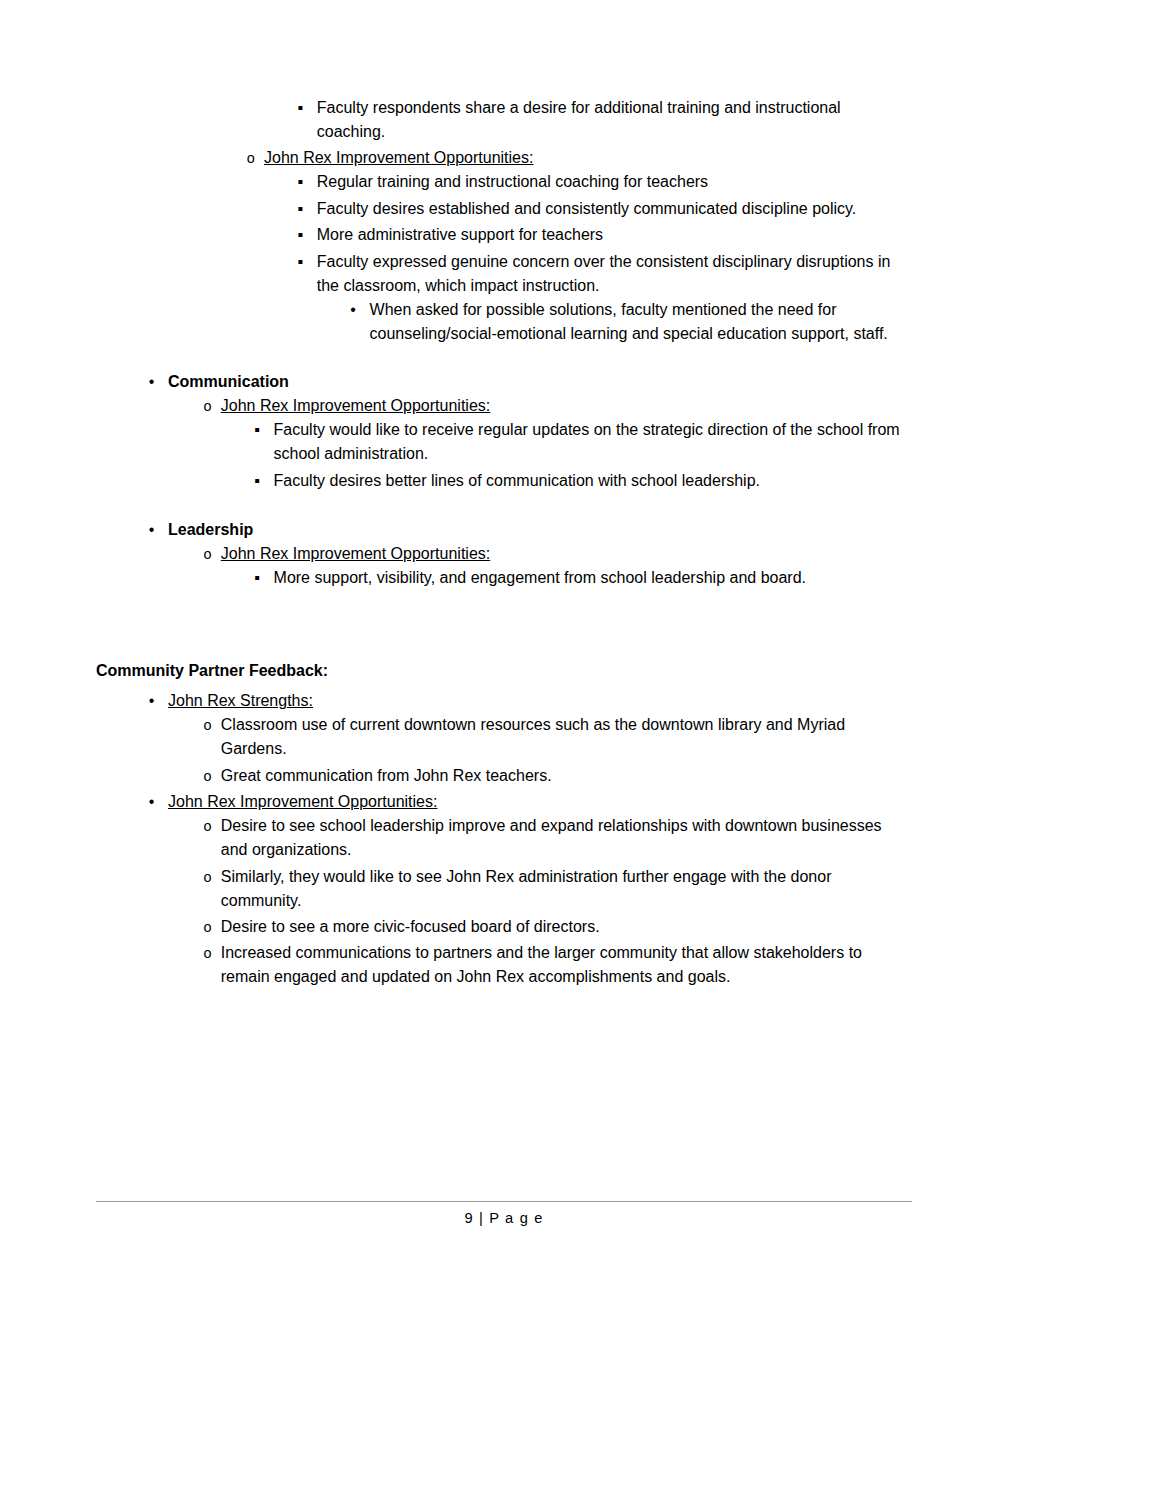Faculty respondents share a desire for additional training and instructional coaching.
John Rex Improvement Opportunities:
Regular training and instructional coaching for teachers
Faculty desires established and consistently communicated discipline policy.
More administrative support for teachers
Faculty expressed genuine concern over the consistent disciplinary disruptions in the classroom, which impact instruction.
When asked for possible solutions, faculty mentioned the need for counseling/social-emotional learning and special education support, staff.
Communication
John Rex Improvement Opportunities:
Faculty would like to receive regular updates on the strategic direction of the school from school administration.
Faculty desires better lines of communication with school leadership.
Leadership
John Rex Improvement Opportunities:
More support, visibility, and engagement from school leadership and board.
Community Partner Feedback:
John Rex Strengths:
Classroom use of current downtown resources such as the downtown library and Myriad Gardens.
Great communication from John Rex teachers.
John Rex Improvement Opportunities:
Desire to see school leadership improve and expand relationships with downtown businesses and organizations.
Similarly, they would like to see John Rex administration further engage with the donor community.
Desire to see a more civic-focused board of directors.
Increased communications to partners and the larger community that allow stakeholders to remain engaged and updated on John Rex accomplishments and goals.
9 | P a g e